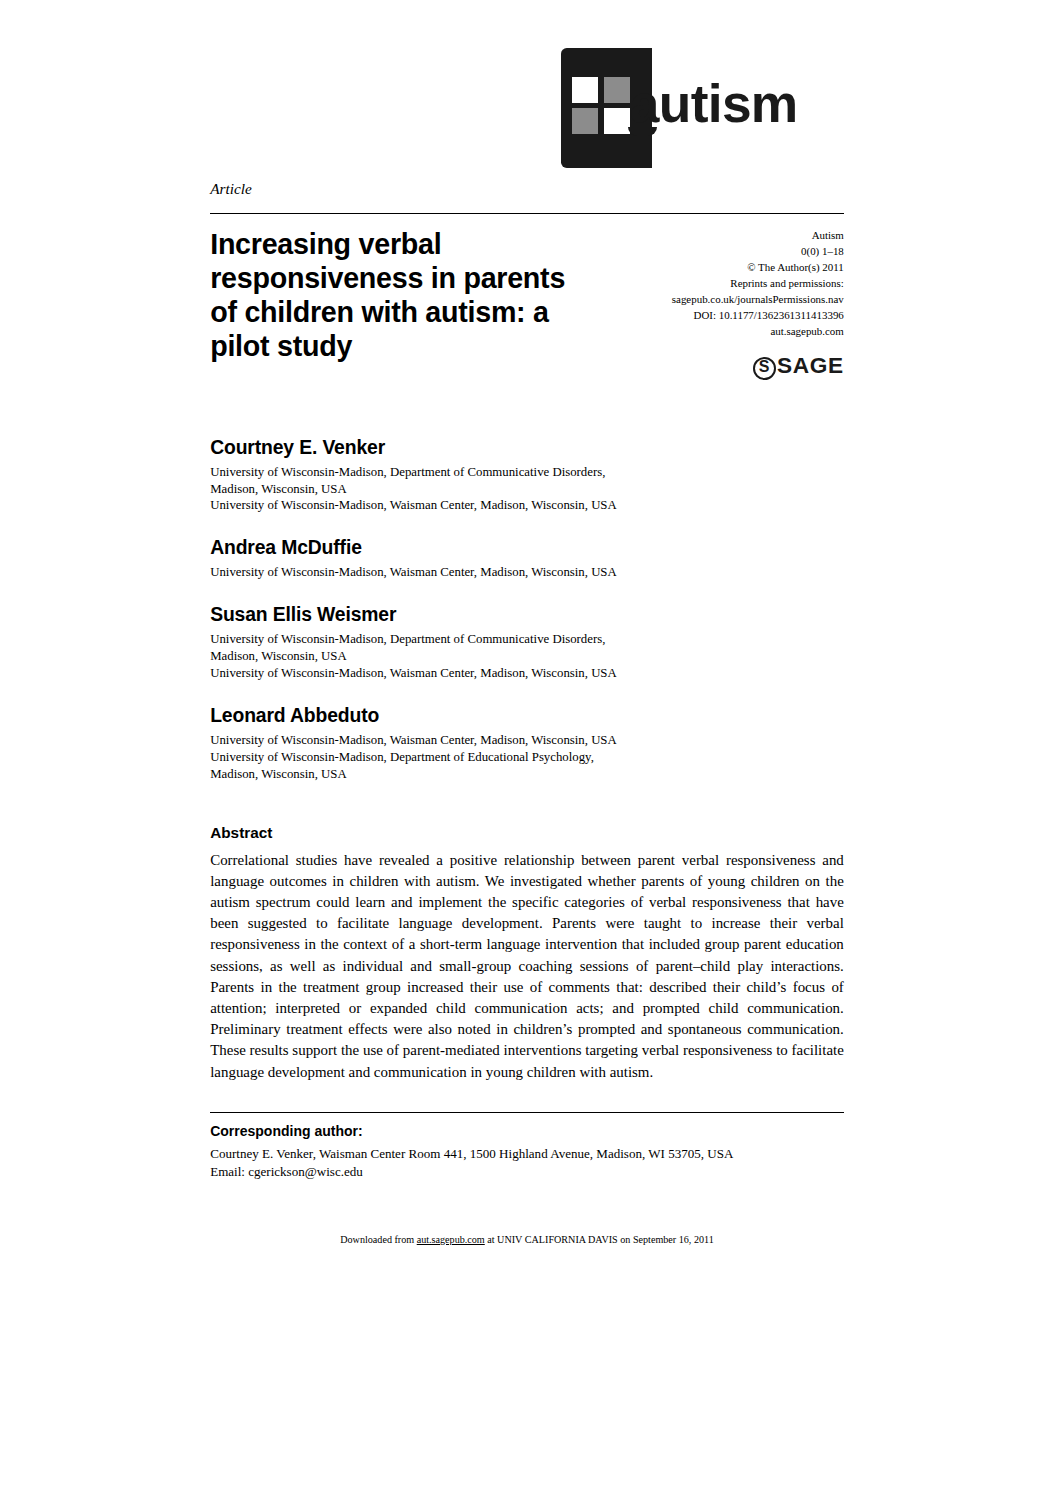autism
Article
Increasing verbal responsiveness in parents of children with autism: a pilot study
Autism
0(0) 1–18
© The Author(s) 2011
Reprints and permissions:
sagepub.co.uk/journalsPermissions.nav
DOI: 10.1177/1362361311413396
aut.sagepub.com
SSAGE
Courtney E. Venker
University of Wisconsin-Madison, Department of Communicative Disorders,
Madison, Wisconsin, USA
University of Wisconsin-Madison, Waisman Center, Madison, Wisconsin, USA
Andrea McDuffie
University of Wisconsin-Madison, Waisman Center, Madison, Wisconsin, USA
Susan Ellis Weismer
University of Wisconsin-Madison, Department of Communicative Disorders,
Madison, Wisconsin, USA
University of Wisconsin-Madison, Waisman Center, Madison, Wisconsin, USA
Leonard Abbeduto
University of Wisconsin-Madison, Waisman Center, Madison, Wisconsin, USA
University of Wisconsin-Madison, Department of Educational Psychology,
Madison, Wisconsin, USA
Abstract
Correlational studies have revealed a positive relationship between parent verbal responsiveness and language outcomes in children with autism. We investigated whether parents of young children on the autism spectrum could learn and implement the specific categories of verbal responsiveness that have been suggested to facilitate language development. Parents were taught to increase their verbal responsiveness in the context of a short-term language intervention that included group parent education sessions, as well as individual and small-group coaching sessions of parent–child play interactions. Parents in the treatment group increased their use of comments that: described their child’s focus of attention; interpreted or expanded child communication acts; and prompted child communication. Preliminary treatment effects were also noted in children’s prompted and spontaneous communication. These results support the use of parent-mediated interventions targeting verbal responsiveness to facilitate language development and communication in young children with autism.
Corresponding author:
Courtney E. Venker, Waisman Center Room 441, 1500 Highland Avenue, Madison, WI 53705, USA
Email: cgerickson@wisc.edu
Downloaded from aut.sagepub.com at UNIV CALIFORNIA DAVIS on September 16, 2011